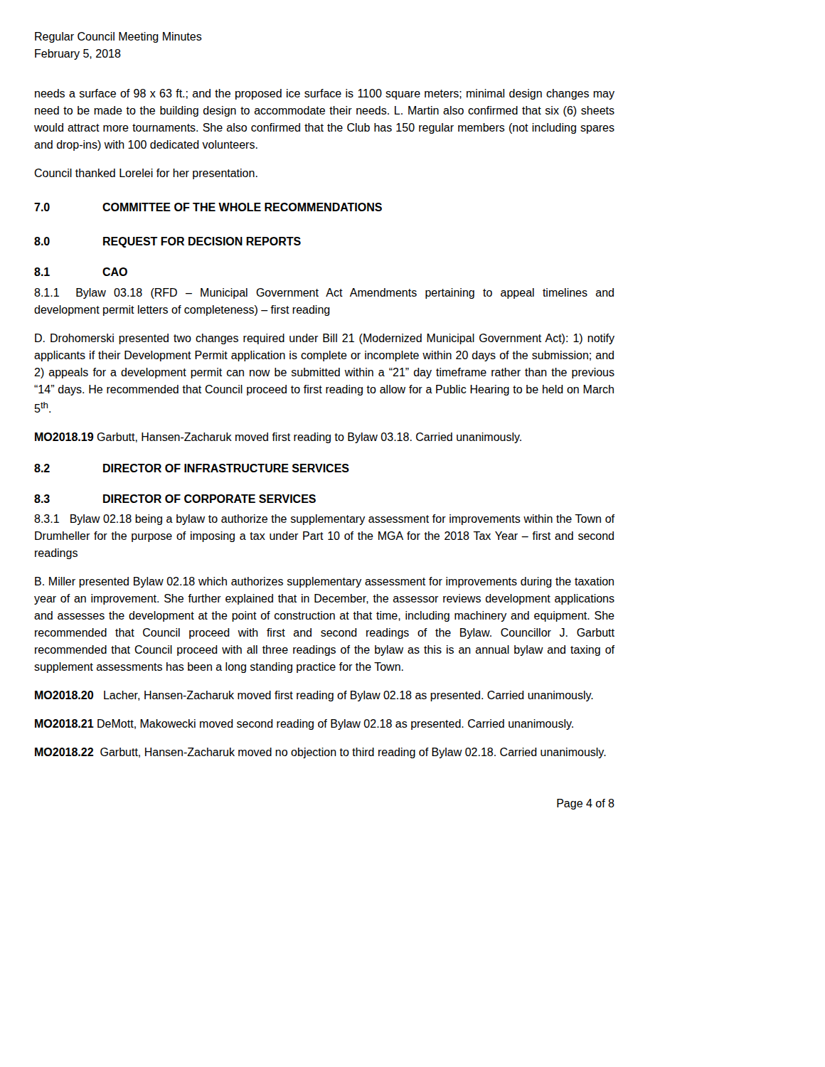Regular Council Meeting Minutes
February 5, 2018
needs a surface of 98 x 63 ft.; and the proposed ice surface is 1100 square meters; minimal design changes may need to be made to the building design to accommodate their needs. L. Martin also confirmed that six (6) sheets would attract more tournaments. She also confirmed that the Club has 150 regular members (not including spares and drop-ins) with 100 dedicated volunteers.
Council thanked Lorelei for her presentation.
7.0 COMMITTEE OF THE WHOLE RECOMMENDATIONS
8.0 REQUEST FOR DECISION REPORTS
8.1 CAO
8.1.1 Bylaw 03.18 (RFD – Municipal Government Act Amendments pertaining to appeal timelines and development permit letters of completeness) – first reading
D. Drohomerski presented two changes required under Bill 21 (Modernized Municipal Government Act): 1) notify applicants if their Development Permit application is complete or incomplete within 20 days of the submission; and 2) appeals for a development permit can now be submitted within a “21” day timeframe rather than the previous “14” days. He recommended that Council proceed to first reading to allow for a Public Hearing to be held on March 5th.
MO2018.19 Garbutt, Hansen-Zacharuk moved first reading to Bylaw 03.18. Carried unanimously.
8.2 DIRECTOR OF INFRASTRUCTURE SERVICES
8.3 DIRECTOR OF CORPORATE SERVICES
8.3.1 Bylaw 02.18 being a bylaw to authorize the supplementary assessment for improvements within the Town of Drumheller for the purpose of imposing a tax under Part 10 of the MGA for the 2018 Tax Year – first and second readings
B. Miller presented Bylaw 02.18 which authorizes supplementary assessment for improvements during the taxation year of an improvement. She further explained that in December, the assessor reviews development applications and assesses the development at the point of construction at that time, including machinery and equipment. She recommended that Council proceed with first and second readings of the Bylaw. Councillor J. Garbutt recommended that Council proceed with all three readings of the bylaw as this is an annual bylaw and taxing of supplement assessments has been a long standing practice for the Town.
MO2018.20 Lacher, Hansen-Zacharuk moved first reading of Bylaw 02.18 as presented. Carried unanimously.
MO2018.21 DeMott, Makowecki moved second reading of Bylaw 02.18 as presented. Carried unanimously.
MO2018.22 Garbutt, Hansen-Zacharuk moved no objection to third reading of Bylaw 02.18. Carried unanimously.
Page 4 of 8